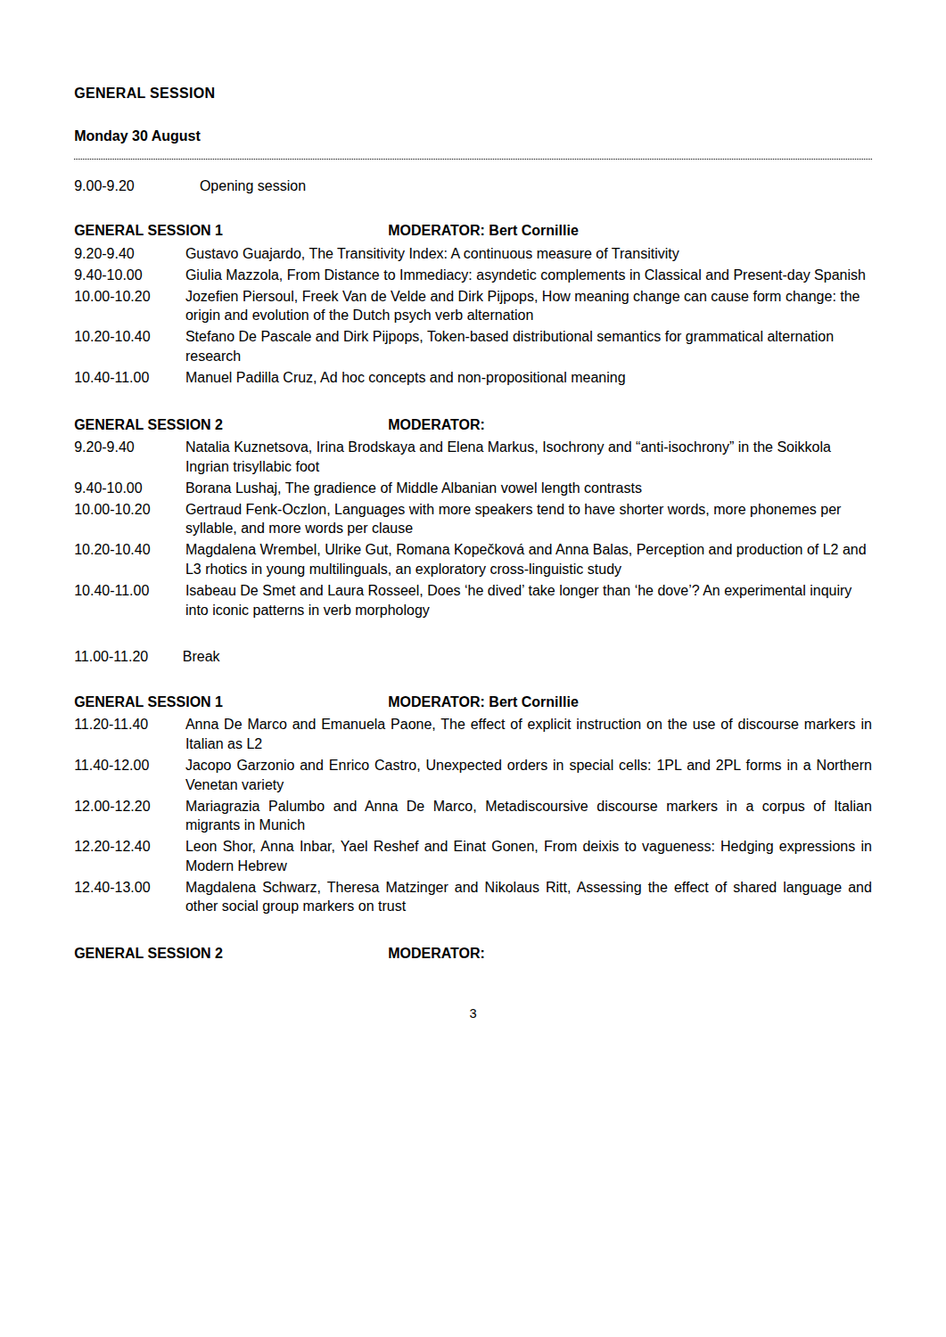GENERAL SESSION
Monday 30 August
9.00-9.20 Opening session
GENERAL SESSION 1 MODERATOR: Bert Cornillie
| 9.20-9.40 | Gustavo Guajardo, The Transitivity Index: A continuous measure of Transitivity |
| 9.40-10.00 | Giulia Mazzola, From Distance to Immediacy: asyndetic complements in Classical and Present-day Spanish |
| 10.00-10.20 | Jozefien Piersoul, Freek Van de Velde and Dirk Pijpops, How meaning change can cause form change: the origin and evolution of the Dutch psych verb alternation |
| 10.20-10.40 | Stefano De Pascale and Dirk Pijpops, Token-based distributional semantics for grammatical alternation research |
| 10.40-11.00 | Manuel Padilla Cruz, Ad hoc concepts and non-propositional meaning |
GENERAL SESSION 2 MODERATOR:
| 9.20-9.40 | Natalia Kuznetsova, Irina Brodskaya and Elena Markus, Isochrony and “anti-isochrony” in the Soikkola Ingrian trisyllabic foot |
| 9.40-10.00 | Borana Lushaj, The gradience of Middle Albanian vowel length contrasts |
| 10.00-10.20 | Gertraud Fenk-Oczlon, Languages with more speakers tend to have shorter words, more phonemes per syllable, and more words per clause |
| 10.20-10.40 | Magdalena Wrembel, Ulrike Gut, Romana Kopečková and Anna Balas, Perception and production of L2 and L3 rhotics in young multilinguals, an exploratory cross-linguistic study |
| 10.40-11.00 | Isabeau De Smet and Laura Rosseel, Does ‘he dived’ take longer than ‘he dove’? An experimental inquiry into iconic patterns in verb morphology |
11.00-11.20 Break
GENERAL SESSION 1 MODERATOR: Bert Cornillie
| 11.20-11.40 | Anna De Marco and Emanuela Paone, The effect of explicit instruction on the use of discourse markers in Italian as L2 |
| 11.40-12.00 | Jacopo Garzonio and Enrico Castro, Unexpected orders in special cells: 1PL and 2PL forms in a Northern Venetan variety |
| 12.00-12.20 | Mariagrazia Palumbo and Anna De Marco, Metadiscoursive discourse markers in a corpus of Italian migrants in Munich |
| 12.20-12.40 | Leon Shor, Anna Inbar, Yael Reshef and Einat Gonen, From deixis to vagueness: Hedging expressions in Modern Hebrew |
| 12.40-13.00 | Magdalena Schwarz, Theresa Matzinger and Nikolaus Ritt, Assessing the effect of shared language and other social group markers on trust |
GENERAL SESSION 2 MODERATOR:
3